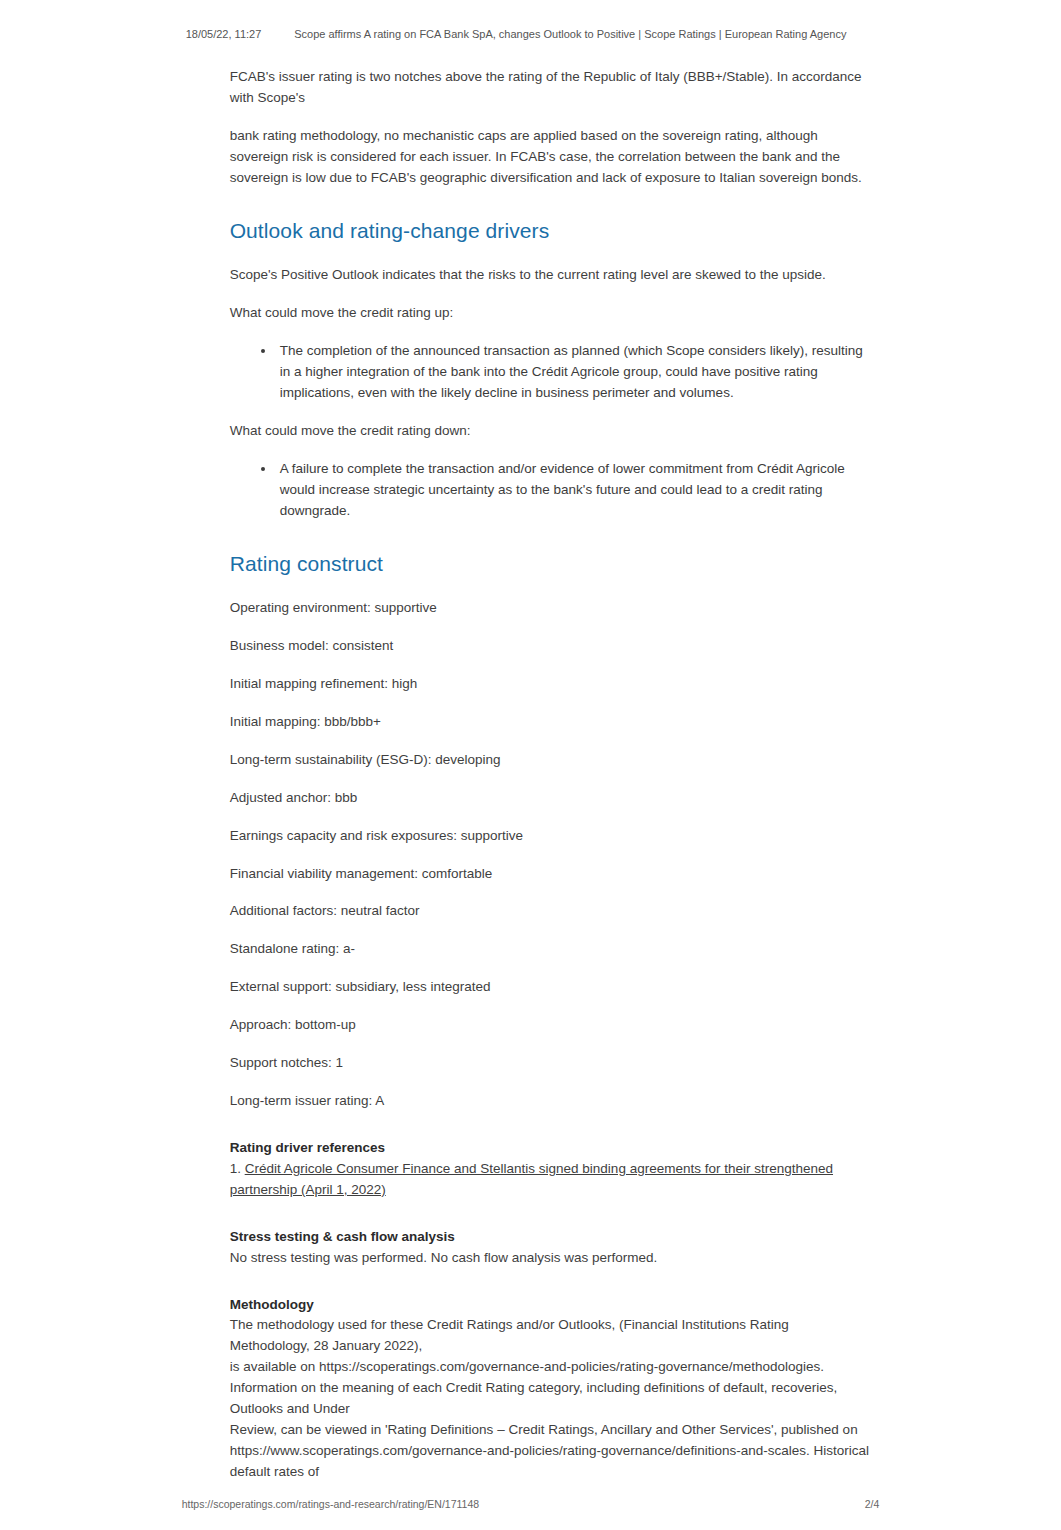18/05/22, 11:27
Scope affirms A rating on FCA Bank SpA, changes Outlook to Positive | Scope Ratings | European Rating Agency
FCAB's issuer rating is two notches above the rating of the Republic of Italy (BBB+/Stable). In accordance with Scope's
bank rating methodology, no mechanistic caps are applied based on the sovereign rating, although sovereign risk is considered for each issuer. In FCAB's case, the correlation between the bank and the sovereign is low due to FCAB's geographic diversification and lack of exposure to Italian sovereign bonds.
Outlook and rating-change drivers
Scope's Positive Outlook indicates that the risks to the current rating level are skewed to the upside.
What could move the credit rating up:
The completion of the announced transaction as planned (which Scope considers likely), resulting in a higher integration of the bank into the Crédit Agricole group, could have positive rating implications, even with the likely decline in business perimeter and volumes.
What could move the credit rating down:
A failure to complete the transaction and/or evidence of lower commitment from Crédit Agricole would increase strategic uncertainty as to the bank's future and could lead to a credit rating downgrade.
Rating construct
Operating environment: supportive
Business model: consistent
Initial mapping refinement: high
Initial mapping: bbb/bbb+
Long-term sustainability (ESG-D): developing
Adjusted anchor: bbb
Earnings capacity and risk exposures: supportive
Financial viability management: comfortable
Additional factors: neutral factor
Standalone rating: a-
External support: subsidiary, less integrated
Approach: bottom-up
Support notches: 1
Long-term issuer rating: A
Rating driver references
1. Crédit Agricole Consumer Finance and Stellantis signed binding agreements for their strengthened partnership (April 1, 2022)
Stress testing & cash flow analysis
No stress testing was performed. No cash flow analysis was performed.
Methodology
The methodology used for these Credit Ratings and/or Outlooks, (Financial Institutions Rating Methodology, 28 January 2022), is available on https://scoperatings.com/governance-and-policies/rating-governance/methodologies. Information on the meaning of each Credit Rating category, including definitions of default, recoveries, Outlooks and Under Review, can be viewed in 'Rating Definitions – Credit Ratings, Ancillary and Other Services', published on https://www.scoperatings.com/governance-and-policies/rating-governance/definitions-and-scales. Historical default rates of
https://scoperatings.com/ratings-and-research/rating/EN/171148
2/4